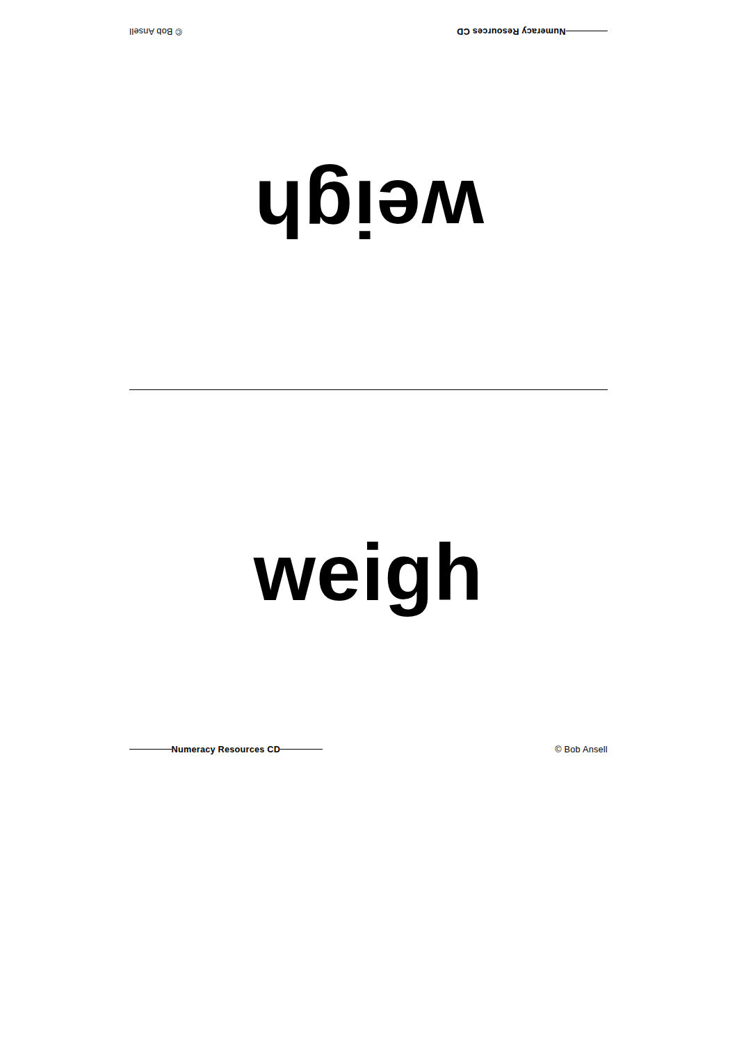Numeracy Resources CD © Bob Ansell
weigh
weigh
Numeracy Resources CD © Bob Ansell